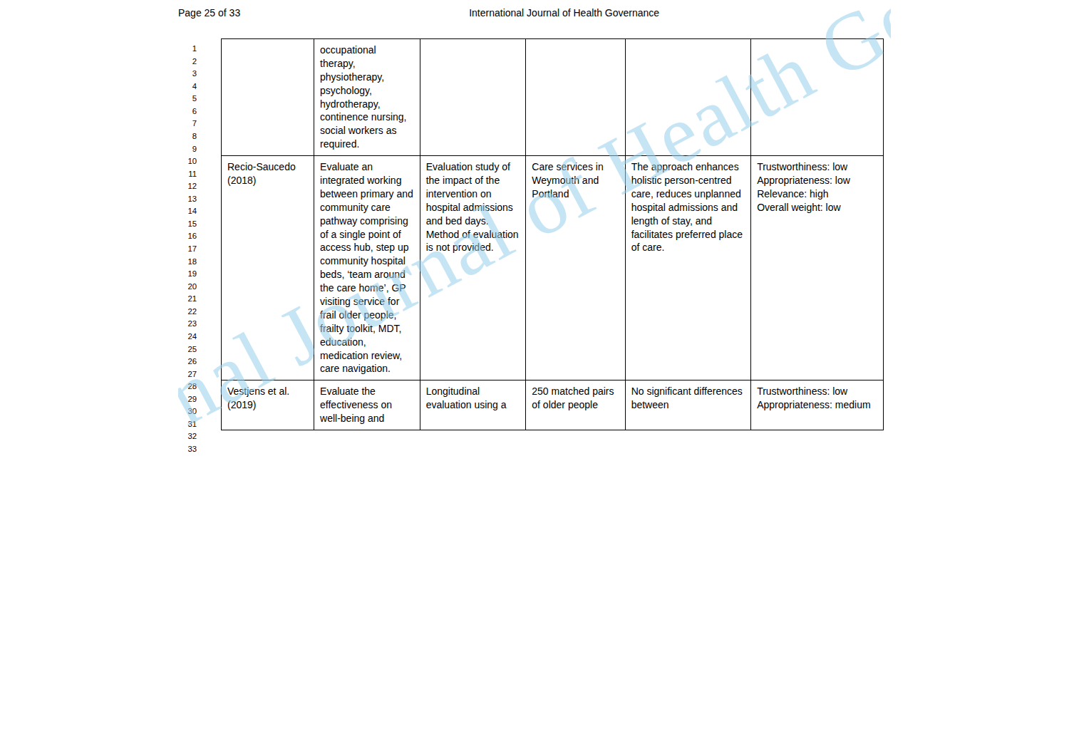Page 25 of 33
International Journal of Health Governance
1
2
3
4
5
6
7
8
9
10
11
12
13
14
15
16
17
18
19
20
21
22
23
24
25
26
27
28
29
30
31
32
33
34
35
36
37
38
39
40
41
42
43
44
45
46
| | occupational therapy, physiotherapy, psychology, hydrotherapy, continence nursing, social workers as required. | | | | |
| Recio-Saucedo (2018) | Evaluate an integrated working between primary and community care pathway comprising of a single point of access hub, step up community hospital beds, ‘team around the care home’, GP visiting service for frail older people, frailty toolkit, MDT, education, medication review, care navigation. | Evaluation study of the impact of the intervention on hospital admissions and bed days. Method of evaluation is not provided. | Care services in Weymouth and Portland | The approach enhances holistic person-centred care, reduces unplanned hospital admissions and length of stay, and facilitates preferred place of care. | Trustworthiness: low Appropriateness: low Relevance: high Overall weight: low |
| Vestjens et al. (2019) | Evaluate the effectiveness on well-being and | Longitudinal evaluation using a | 250 matched pairs of older people | No significant differences between | Trustworthiness: low Appropriateness: medium |
International Journal of Health Governance